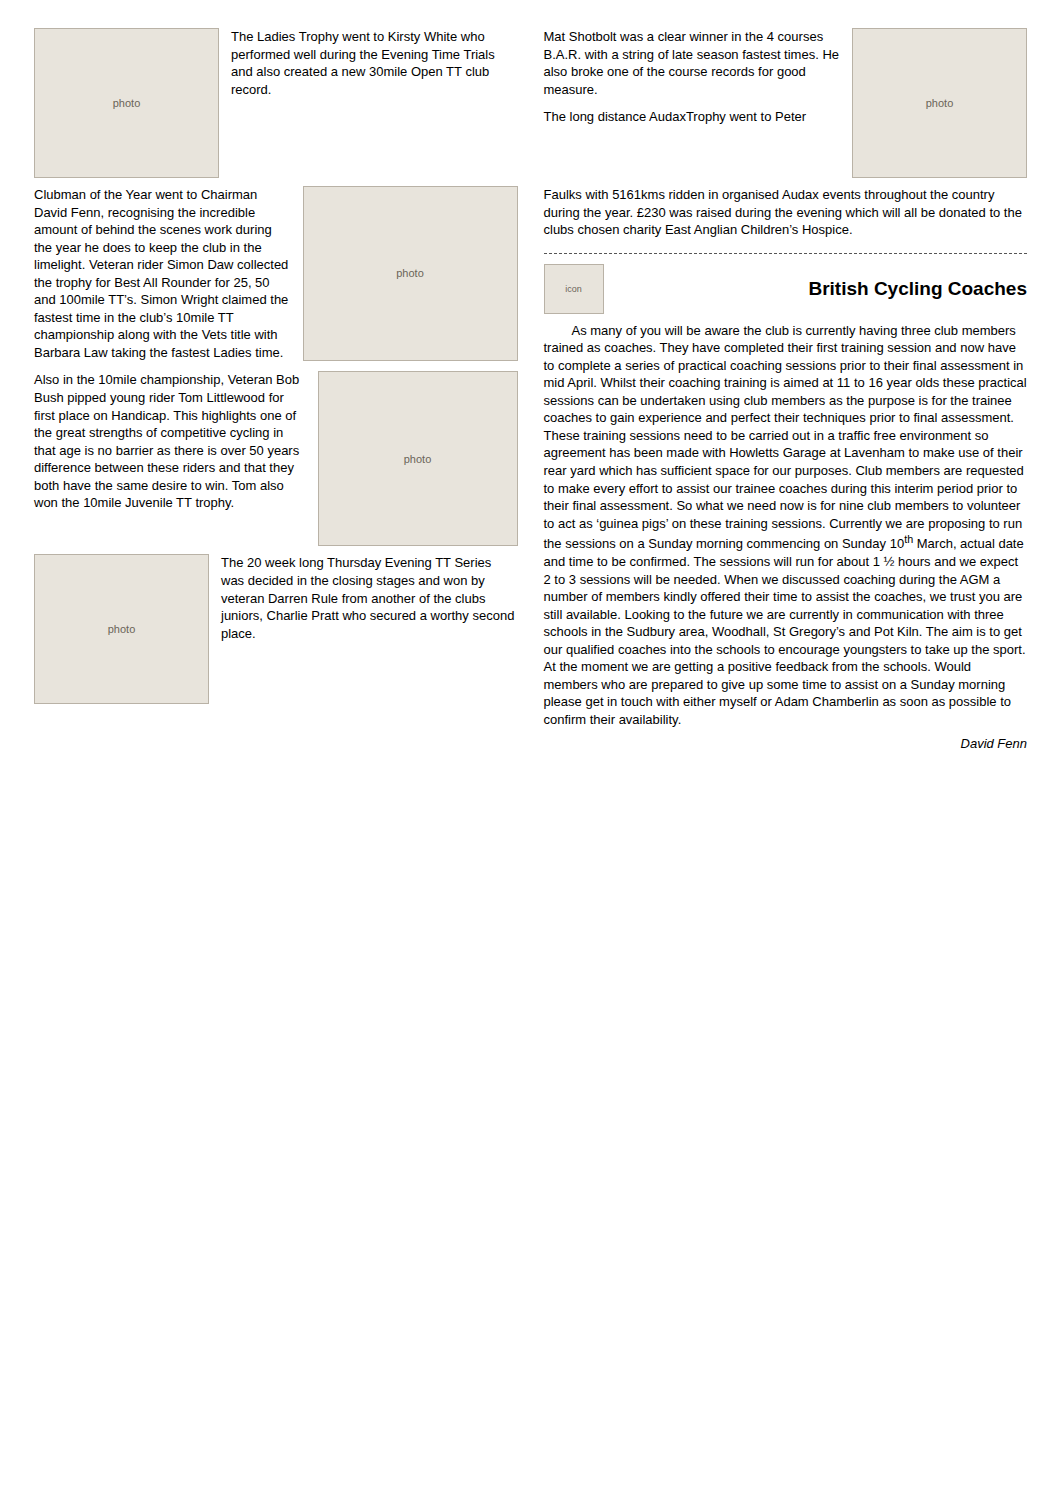photo
The Ladies Trophy went to Kirsty White who performed well during the Evening Time Trials and also created a new 30mile Open TT club record.
photo
Clubman of the Year went to Chairman David Fenn, recognising the incredible amount of behind the scenes work during the year he does to keep the club in the limelight. Veteran rider Simon Daw collected the trophy for Best All Rounder for 25, 50 and 100mile TT’s. Simon Wright claimed the fastest time in the club’s 10mile TT championship along with the Vets title with Barbara Law taking the fastest Ladies time.
photo
Also in the 10mile championship, Veteran Bob Bush pipped young rider Tom Littlewood for first place on Handicap. This highlights one of the great strengths of competitive cycling in that age is no barrier as there is over 50 years difference between these riders and that they both have the same desire to win. Tom also won the 10mile Juvenile TT trophy.
photo
The 20 week long Thursday Evening TT Series was decided in the closing stages and won by veteran Darren Rule from another of the clubs juniors, Charlie Pratt who secured a worthy second place.
photo
Mat Shotbolt was a clear winner in the 4 courses B.A.R. with a string of late season fastest times. He also broke one of the course records for good measure.
The long distance AudaxTrophy went to Peter
Faulks with 5161kms ridden in organised Audax events throughout the country during the year. £230 was raised during the evening which will all be donated to the clubs chosen charity East Anglian Children’s Hospice.
icon
British Cycling Coaches
As many of you will be aware the club is currently having three club members trained as coaches. They have completed their first training session and now have to complete a series of practical coaching sessions prior to their final assessment in mid April. Whilst their coaching training is aimed at 11 to 16 year olds these practical sessions can be undertaken using club members as the purpose is for the trainee coaches to gain experience and perfect their techniques prior to final assessment. These training sessions need to be carried out in a traffic free environment so agreement has been made with Howletts Garage at Lavenham to make use of their rear yard which has sufficient space for our purposes. Club members are requested to make every effort to assist our trainee coaches during this interim period prior to their final assessment. So what we need now is for nine club members to volunteer to act as ‘guinea pigs’ on these training sessions. Currently we are proposing to run the sessions on a Sunday morning commencing on Sunday 10th March, actual date and time to be confirmed. The sessions will run for about 1 ½ hours and we expect 2 to 3 sessions will be needed. When we discussed coaching during the AGM a number of members kindly offered their time to assist the coaches, we trust you are still available. Looking to the future we are currently in communication with three schools in the Sudbury area, Woodhall, St Gregory’s and Pot Kiln. The aim is to get our qualified coaches into the schools to encourage youngsters to take up the sport. At the moment we are getting a positive feedback from the schools. Would members who are prepared to give up some time to assist on a Sunday morning please get in touch with either myself or Adam Chamberlin as soon as possible to confirm their availability.
David Fenn